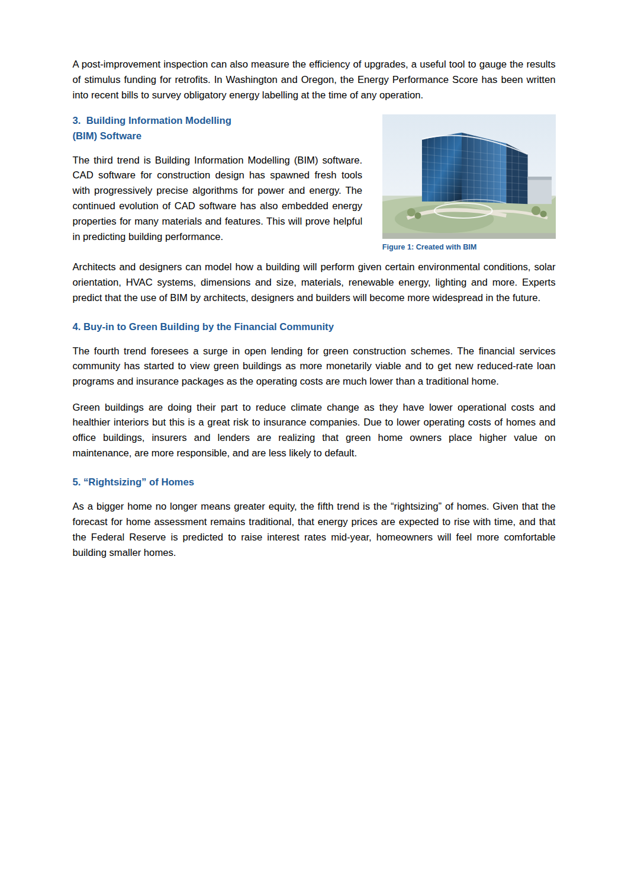A post-improvement inspection can also measure the efficiency of upgrades, a useful tool to gauge the results of stimulus funding for retrofits. In Washington and Oregon, the Energy Performance Score has been written into recent bills to survey obligatory energy labelling at the time of any operation.
Figure 1: Created with BIM
3. Building Information Modelling (BIM) Software
The third trend is Building Information Modelling (BIM) software. CAD software for construction design has spawned fresh tools with progressively precise algorithms for power and energy. The continued evolution of CAD software has also embedded energy properties for many materials and features. This will prove helpful in predicting building performance.
Architects and designers can model how a building will perform given certain environmental conditions, solar orientation, HVAC systems, dimensions and size, materials, renewable energy, lighting and more. Experts predict that the use of BIM by architects, designers and builders will become more widespread in the future.
4. Buy-in to Green Building by the Financial Community
The fourth trend foresees a surge in open lending for green construction schemes. The financial services community has started to view green buildings as more monetarily viable and to get new reduced-rate loan programs and insurance packages as the operating costs are much lower than a traditional home.
Green buildings are doing their part to reduce climate change as they have lower operational costs and healthier interiors but this is a great risk to insurance companies. Due to lower operating costs of homes and office buildings, insurers and lenders are realizing that green home owners place higher value on maintenance, are more responsible, and are less likely to default.
5. “Rightsizing” of Homes
As a bigger home no longer means greater equity, the fifth trend is the “rightsizing” of homes. Given that the forecast for home assessment remains traditional, that energy prices are expected to rise with time, and that the Federal Reserve is predicted to raise interest rates mid-year, homeowners will feel more comfortable building smaller homes.